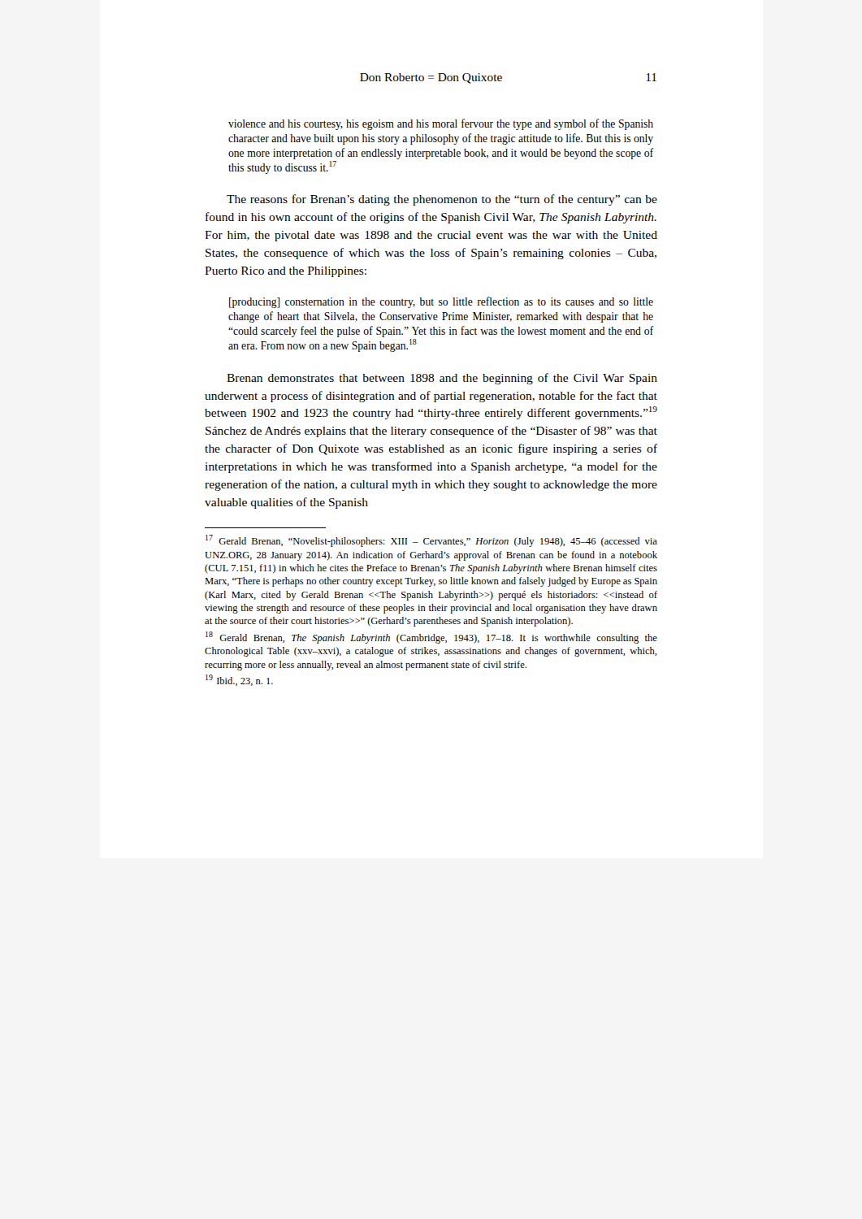Don Roberto = Don Quixote 11
violence and his courtesy, his egoism and his moral fervour the type and symbol of the Spanish character and have built upon his story a philosophy of the tragic attitude to life. But this is only one more interpretation of an endlessly interpretable book, and it would be beyond the scope of this study to discuss it.17
The reasons for Brenan’s dating the phenomenon to the “turn of the century” can be found in his own account of the origins of the Spanish Civil War, The Spanish Labyrinth. For him, the pivotal date was 1898 and the crucial event was the war with the United States, the consequence of which was the loss of Spain’s remaining colonies – Cuba, Puerto Rico and the Philippines:
[producing] consternation in the country, but so little reflection as to its causes and so little change of heart that Silvela, the Conservative Prime Minister, remarked with despair that he “could scarcely feel the pulse of Spain.” Yet this in fact was the lowest moment and the end of an era. From now on a new Spain began.18
Brenan demonstrates that between 1898 and the beginning of the Civil War Spain underwent a process of disintegration and of partial regeneration, notable for the fact that between 1902 and 1923 the country had “thirty-three entirely different governments.”19 Sánchez de Andrés explains that the literary consequence of the “Disaster of 98” was that the character of Don Quixote was established as an iconic figure inspiring a series of interpretations in which he was transformed into a Spanish archetype, “a model for the regeneration of the nation, a cultural myth in which they sought to acknowledge the more valuable qualities of the Spanish
17 Gerald Brenan, “Novelist-philosophers: XIII – Cervantes,” Horizon (July 1948), 45–46 (accessed via UNZ.ORG, 28 January 2014). An indication of Gerhard’s approval of Brenan can be found in a notebook (CUL 7.151, f11) in which he cites the Preface to Brenan’s The Spanish Labyrinth where Brenan himself cites Marx, “There is perhaps no other country except Turkey, so little known and falsely judged by Europe as Spain (Karl Marx, cited by Gerald Brenan <<The Spanish Labyrinth>>) perqué els historiadors: <<instead of viewing the strength and resource of these peoples in their provincial and local organisation they have drawn at the source of their court histories>>” (Gerhard’s parentheses and Spanish interpolation).
18 Gerald Brenan, The Spanish Labyrinth (Cambridge, 1943), 17–18. It is worthwhile consulting the Chronological Table (xxv–xxvi), a catalogue of strikes, assassinations and changes of government, which, recurring more or less annually, reveal an almost permanent state of civil strife.
19 Ibid., 23, n. 1.